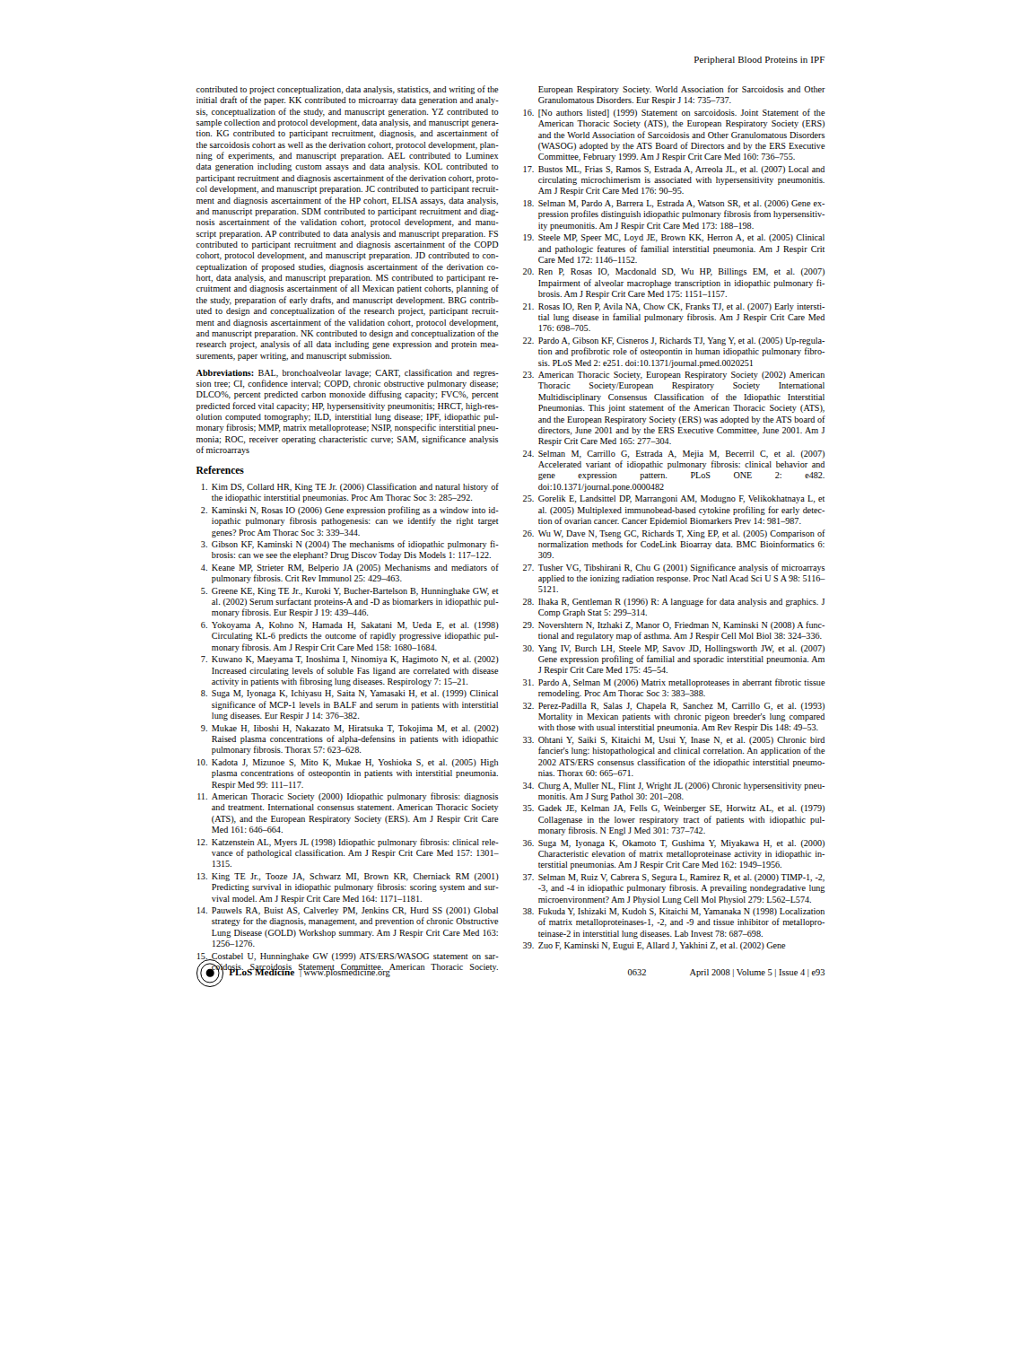Peripheral Blood Proteins in IPF
contributed to project conceptualization, data analysis, statistics, and writing of the initial draft of the paper. KK contributed to microarray data generation and analysis, conceptualization of the study, and manuscript generation. YZ contributed to sample collection and protocol development, data analysis, and manuscript generation. KG contributed to participant recruitment, diagnosis, and ascertainment of the sarcoidosis cohort as well as the derivation cohort, protocol development, planning of experiments, and manuscript preparation. AEL contributed to Luminex data generation including custom assays and data analysis. KOL contributed to participant recruitment and diagnosis ascertainment of the derivation cohort, protocol development, and manuscript preparation. JC contributed to participant recruitment and diagnosis ascertainment of the HP cohort, ELISA assays, data analysis, and manuscript preparation. SDM contributed to participant recruitment and diagnosis ascertainment of the validation cohort, protocol development, and manuscript preparation. AP contributed to data analysis and manuscript preparation. FS contributed to participant recruitment and diagnosis ascertainment of the COPD cohort, protocol development, and manuscript preparation. JD contributed to conceptualization of proposed studies, diagnosis ascertainment of the derivation cohort, data analysis, and manuscript preparation. MS contributed to participant recruitment and diagnosis ascertainment of all Mexican patient cohorts, planning of the study, preparation of early drafts, and manuscript development. BRG contributed to design and conceptualization of the research project, participant recruitment and diagnosis ascertainment of the validation cohort, protocol development, and manuscript preparation. NK contributed to design and conceptualization of the research project, analysis of all data including gene expression and protein measurements, paper writing, and manuscript submission.
Abbreviations: BAL, bronchoalveolar lavage; CART, classification and regression tree; CI, confidence interval; COPD, chronic obstructive pulmonary disease; DLCO%, percent predicted carbon monoxide diffusing capacity; FVC%, percent predicted forced vital capacity; HP, hypersensitivity pneumonitis; HRCT, high-resolution computed tomography; ILD, interstitial lung disease; IPF, idiopathic pulmonary fibrosis; MMP, matrix metalloprotease; NSIP, nonspecific interstitial pneumonia; ROC, receiver operating characteristic curve; SAM, significance analysis of microarrays
References
Kim DS, Collard HR, King TE Jr. (2006) Classification and natural history of the idiopathic interstitial pneumonias. Proc Am Thorac Soc 3: 285–292.
Kaminski N, Rosas IO (2006) Gene expression profiling as a window into idiopathic pulmonary fibrosis pathogenesis: can we identify the right target genes? Proc Am Thorac Soc 3: 339–344.
Gibson KF, Kaminski N (2004) The mechanisms of idiopathic pulmonary fibrosis: can we see the elephant? Drug Discov Today Dis Models 1: 117–122.
Keane MP, Strieter RM, Belperio JA (2005) Mechanisms and mediators of pulmonary fibrosis. Crit Rev Immunol 25: 429–463.
Greene KE, King TE Jr., Kuroki Y, Bucher-Bartelson B, Hunninghake GW, et al. (2002) Serum surfactant proteins-A and -D as biomarkers in idiopathic pulmonary fibrosis. Eur Respir J 19: 439–446.
Yokoyama A, Kohno N, Hamada H, Sakatani M, Ueda E, et al. (1998) Circulating KL-6 predicts the outcome of rapidly progressive idiopathic pulmonary fibrosis. Am J Respir Crit Care Med 158: 1680–1684.
Kuwano K, Maeyama T, Inoshima I, Ninomiya K, Hagimoto N, et al. (2002) Increased circulating levels of soluble Fas ligand are correlated with disease activity in patients with fibrosing lung diseases. Respirology 7: 15–21.
Suga M, Iyonaga K, Ichiyasu H, Saita N, Yamasaki H, et al. (1999) Clinical significance of MCP-1 levels in BALF and serum in patients with interstitial lung diseases. Eur Respir J 14: 376–382.
Mukae H, Iiboshi H, Nakazato M, Hiratsuka T, Tokojima M, et al. (2002) Raised plasma concentrations of alpha-defensins in patients with idiopathic pulmonary fibrosis. Thorax 57: 623–628.
Kadota J, Mizunoe S, Mito K, Mukae H, Yoshioka S, et al. (2005) High plasma concentrations of osteopontin in patients with interstitial pneumonia. Respir Med 99: 111–117.
American Thoracic Society (2000) Idiopathic pulmonary fibrosis: diagnosis and treatment. International consensus statement. American Thoracic Society (ATS), and the European Respiratory Society (ERS). Am J Respir Crit Care Med 161: 646–664.
Katzenstein AL, Myers JL (1998) Idiopathic pulmonary fibrosis: clinical relevance of pathological classification. Am J Respir Crit Care Med 157: 1301–1315.
King TE Jr., Tooze JA, Schwarz MI, Brown KR, Cherniack RM (2001) Predicting survival in idiopathic pulmonary fibrosis: scoring system and survival model. Am J Respir Crit Care Med 164: 1171–1181.
Pauwels RA, Buist AS, Calverley PM, Jenkins CR, Hurd SS (2001) Global strategy for the diagnosis, management, and prevention of chronic Obstructive Lung Disease (GOLD) Workshop summary. Am J Respir Crit Care Med 163: 1256–1276.
Costabel U, Hunninghake GW (1999) ATS/ERS/WASOG statement on sarcoidosis. Sarcoidosis Statement Committee. American Thoracic Society. European Respiratory Society. World Association for Sarcoidosis and Other Granulomatous Disorders. Eur Respir J 14: 735–737.
[No authors listed] (1999) Statement on sarcoidosis. Joint Statement of the American Thoracic Society (ATS), the European Respiratory Society (ERS) and the World Association of Sarcoidosis and Other Granulomatous Disorders (WASOG) adopted by the ATS Board of Directors and by the ERS Executive Committee, February 1999. Am J Respir Crit Care Med 160: 736–755.
Bustos ML, Frias S, Ramos S, Estrada A, Arreola JL, et al. (2007) Local and circulating microchimerism is associated with hypersensitivity pneumonitis. Am J Respir Crit Care Med 176: 90–95.
Selman M, Pardo A, Barrera L, Estrada A, Watson SR, et al. (2006) Gene expression profiles distinguish idiopathic pulmonary fibrosis from hypersensitivity pneumonitis. Am J Respir Crit Care Med 173: 188–198.
Steele MP, Speer MC, Loyd JE, Brown KK, Herron A, et al. (2005) Clinical and pathologic features of familial interstitial pneumonia. Am J Respir Crit Care Med 172: 1146–1152.
Ren P, Rosas IO, Macdonald SD, Wu HP, Billings EM, et al. (2007) Impairment of alveolar macrophage transcription in idiopathic pulmonary fibrosis. Am J Respir Crit Care Med 175: 1151–1157.
Rosas IO, Ren P, Avila NA, Chow CK, Franks TJ, et al. (2007) Early interstitial lung disease in familial pulmonary fibrosis. Am J Respir Crit Care Med 176: 698–705.
Pardo A, Gibson KF, Cisneros J, Richards TJ, Yang Y, et al. (2005) Up-regulation and profibrotic role of osteopontin in human idiopathic pulmonary fibrosis. PLoS Med 2: e251. doi:10.1371/journal.pmed.0020251
American Thoracic Society, European Respiratory Society (2002) American Thoracic Society/European Respiratory Society International Multidisciplinary Consensus Classification of the Idiopathic Interstitial Pneumonias. This joint statement of the American Thoracic Society (ATS), and the European Respiratory Society (ERS) was adopted by the ATS board of directors, June 2001 and by the ERS Executive Committee, June 2001. Am J Respir Crit Care Med 165: 277–304.
Selman M, Carrillo G, Estrada A, Mejia M, Becerril C, et al. (2007) Accelerated variant of idiopathic pulmonary fibrosis: clinical behavior and gene expression pattern. PLoS ONE 2: e482. doi:10.1371/journal.pone.0000482
Gorelik E, Landsittel DP, Marrangoni AM, Modugno F, Velikokhatnaya L, et al. (2005) Multiplexed immunobead-based cytokine profiling for early detection of ovarian cancer. Cancer Epidemiol Biomarkers Prev 14: 981–987.
Wu W, Dave N, Tseng GC, Richards T, Xing EP, et al. (2005) Comparison of normalization methods for CodeLink Bioarray data. BMC Bioinformatics 6: 309.
Tusher VG, Tibshirani R, Chu G (2001) Significance analysis of microarrays applied to the ionizing radiation response. Proc Natl Acad Sci U S A 98: 5116–5121.
Ihaka R, Gentleman R (1996) R: A language for data analysis and graphics. J Comp Graph Stat 5: 299–314.
Novershtern N, Itzhaki Z, Manor O, Friedman N, Kaminski N (2008) A functional and regulatory map of asthma. Am J Respir Cell Mol Biol 38: 324–336.
Yang IV, Burch LH, Steele MP, Savov JD, Hollingsworth JW, et al. (2007) Gene expression profiling of familial and sporadic interstitial pneumonia. Am J Respir Crit Care Med 175: 45–54.
Pardo A, Selman M (2006) Matrix metalloproteases in aberrant fibrotic tissue remodeling. Proc Am Thorac Soc 3: 383–388.
Perez-Padilla R, Salas J, Chapela R, Sanchez M, Carrillo G, et al. (1993) Mortality in Mexican patients with chronic pigeon breeder's lung compared with those with usual interstitial pneumonia. Am Rev Respir Dis 148: 49–53.
Ohtani Y, Saiki S, Kitaichi M, Usui Y, Inase N, et al. (2005) Chronic bird fancier's lung: histopathological and clinical correlation. An application of the 2002 ATS/ERS consensus classification of the idiopathic interstitial pneumonias. Thorax 60: 665–671.
Churg A, Muller NL, Flint J, Wright JL (2006) Chronic hypersensitivity pneumonitis. Am J Surg Pathol 30: 201–208.
Gadek JE, Kelman JA, Fells G, Weinberger SE, Horwitz AL, et al. (1979) Collagenase in the lower respiratory tract of patients with idiopathic pulmonary fibrosis. N Engl J Med 301: 737–742.
Suga M, Iyonaga K, Okamoto T, Gushima Y, Miyakawa H, et al. (2000) Characteristic elevation of matrix metalloproteinase activity in idiopathic interstitial pneumonias. Am J Respir Crit Care Med 162: 1949–1956.
Selman M, Ruiz V, Cabrera S, Segura L, Ramirez R, et al. (2000) TIMP-1, -2, -3, and -4 in idiopathic pulmonary fibrosis. A prevailing nondegradative lung microenvironment? Am J Physiol Lung Cell Mol Physiol 279: L562–L574.
Fukuda Y, Ishizaki M, Kudoh S, Kitaichi M, Yamanaka N (1998) Localization of matrix metalloproteinases-1, -2, and -9 and tissue inhibitor of metalloproteinase-2 in interstitial lung diseases. Lab Invest 78: 687–698.
Zuo F, Kaminski N, Eugui E, Allard J, Yakhini Z, et al. (2002) Gene
PLoS Medicine | www.plosmedicine.org
0632
April 2008 | Volume 5 | Issue 4 | e93